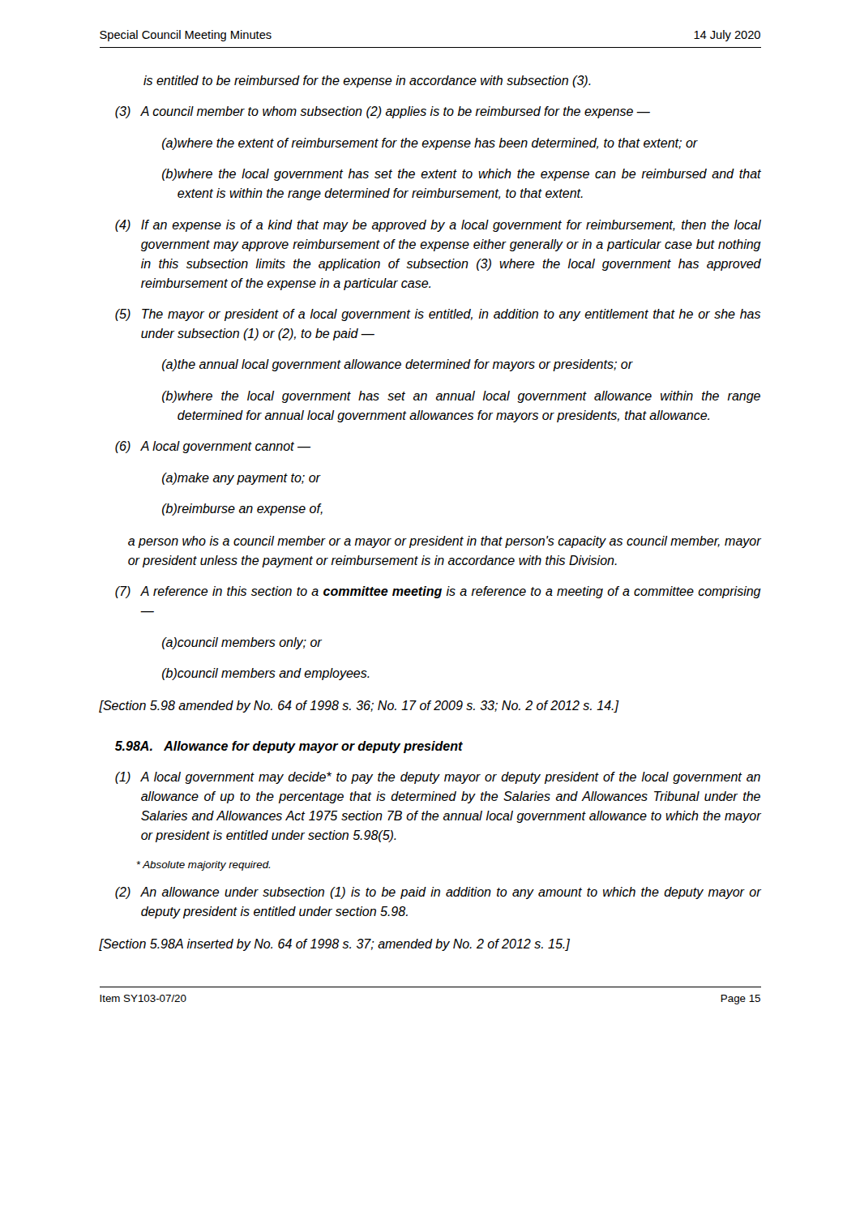Special Council Meeting Minutes 14 July 2020
is entitled to be reimbursed for the expense in accordance with subsection (3).
(3) A council member to whom subsection (2) applies is to be reimbursed for the expense —
(a) where the extent of reimbursement for the expense has been determined, to that extent; or
(b) where the local government has set the extent to which the expense can be reimbursed and that extent is within the range determined for reimbursement, to that extent.
(4) If an expense is of a kind that may be approved by a local government for reimbursement, then the local government may approve reimbursement of the expense either generally or in a particular case but nothing in this subsection limits the application of subsection (3) where the local government has approved reimbursement of the expense in a particular case.
(5) The mayor or president of a local government is entitled, in addition to any entitlement that he or she has under subsection (1) or (2), to be paid —
(a) the annual local government allowance determined for mayors or presidents; or
(b) where the local government has set an annual local government allowance within the range determined for annual local government allowances for mayors or presidents, that allowance.
(6) A local government cannot —
(a) make any payment to; or
(b) reimburse an expense of,
a person who is a council member or a mayor or president in that person's capacity as council member, mayor or president unless the payment or reimbursement is in accordance with this Division.
(7) A reference in this section to a committee meeting is a reference to a meeting of a committee comprising —
(a) council members only; or
(b) council members and employees.
[Section 5.98 amended by No. 64 of 1998 s. 36; No. 17 of 2009 s. 33; No. 2 of 2012 s. 14.]
5.98A. Allowance for deputy mayor or deputy president
(1) A local government may decide* to pay the deputy mayor or deputy president of the local government an allowance of up to the percentage that is determined by the Salaries and Allowances Tribunal under the Salaries and Allowances Act 1975 section 7B of the annual local government allowance to which the mayor or president is entitled under section 5.98(5).
* Absolute majority required.
(2) An allowance under subsection (1) is to be paid in addition to any amount to which the deputy mayor or deputy president is entitled under section 5.98.
[Section 5.98A inserted by No. 64 of 1998 s. 37; amended by No. 2 of 2012 s. 15.]
Item SY103-07/20 Page 15